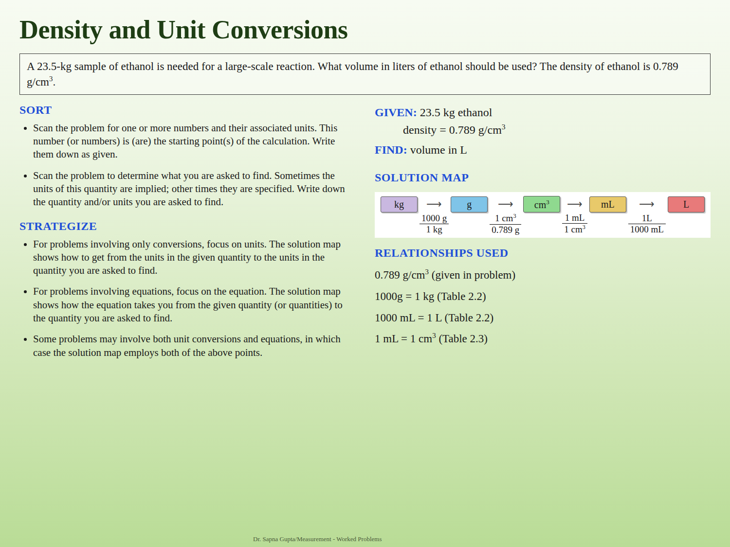Density and Unit Conversions
A 23.5-kg sample of ethanol is needed for a large-scale reaction. What volume in liters of ethanol should be used? The density of ethanol is 0.789 g/cm3.
SORT
Scan the problem for one or more numbers and their associated units. This number (or numbers) is (are) the starting point(s) of the calculation. Write them down as given.
Scan the problem to determine what you are asked to find. Sometimes the units of this quantity are implied; other times they are specified. Write down the quantity and/or units you are asked to find.
STRATEGIZE
For problems involving only conversions, focus on units. The solution map shows how to get from the units in the given quantity to the units in the quantity you are asked to find.
For problems involving equations, focus on the equation. The solution map shows how the equation takes you from the given quantity (or quantities) to the quantity you are asked to find.
Some problems may involve both unit conversions and equations, in which case the solution map employs both of the above points.
GIVEN: 23.5 kg ethanol density = 0.789 g/cm3
FIND: volume in L
SOLUTION MAP
| kg | ⟶ | g | ⟶ | cm 3 | ⟶ | mL | ⟶ | L |
| | 1000 g 1 kg | | 1 cm 3 0.789 g | | 1 mL 1 cm 3 | | 1L 1000 mL | |
RELATIONSHIPS USED
0.789 g/cm3 (given in problem)
1000g = 1 kg (Table 2.2)
1000 mL = 1 L (Table 2.2)
1 mL = 1 cm3 (Table 2.3)
Dr. Sapna Gupta/Measurement - Worked Problems